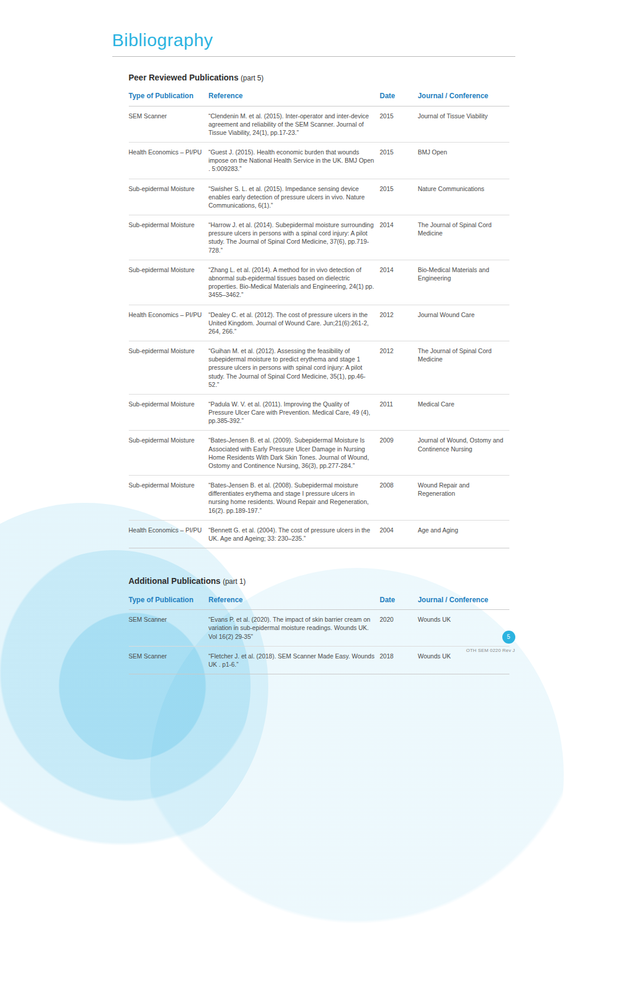Bibliography
Peer Reviewed Publications (part 5)
| Type of Publication | Reference | Date | Journal / Conference |
| --- | --- | --- | --- |
| SEM Scanner | “Clendenin M. et al. (2015). Inter-operator and inter-device agreement and reliability of the SEM Scanner. Journal of Tissue Viability, 24(1), pp.17-23.” | 2015 | Journal of Tissue Viability |
| Health Economics – PI/PU | “Guest J. (2015). Health economic burden that wounds impose on the National Health Service in the UK. BMJ Open . 5:009283.” | 2015 | BMJ Open |
| Sub-epidermal Moisture | “Swisher S. L. et al. (2015). Impedance sensing device enables early detection of pressure ulcers in vivo. Nature Communications, 6(1).” | 2015 | Nature Communications |
| Sub-epidermal Moisture | “Harrow J. et al. (2014). Subepidermal moisture surrounding pressure ulcers in persons with a spinal cord injury: A pilot study. The Journal of Spinal Cord Medicine, 37(6), pp.719-728.” | 2014 | The Journal of Spinal Cord Medicine |
| Sub-epidermal Moisture | “Zhang L. et al. (2014). A method for in vivo detection of abnormal sub-epidermal tissues based on dielectric properties. Bio-Medical Materials and Engineering, 24(1) pp. 3455–3462.” | 2014 | Bio-Medical Materials and Engineering |
| Health Economics – PI/PU | “Dealey C. et al. (2012). The cost of pressure ulcers in the United Kingdom. Journal of Wound Care. Jun;21(6):261-2, 264, 266.” | 2012 | Journal Wound Care |
| Sub-epidermal Moisture | “Guihan M. et al. (2012). Assessing the feasibility of subepidermal moisture to predict erythema and stage 1 pressure ulcers in persons with spinal cord injury: A pilot study. The Journal of Spinal Cord Medicine, 35(1), pp.46-52.” | 2012 | The Journal of Spinal Cord Medicine |
| Sub-epidermal Moisture | “Padula W. V. et al. (2011). Improving the Quality of Pressure Ulcer Care with Prevention. Medical Care, 49 (4), pp.385-392.” | 2011 | Medical Care |
| Sub-epidermal Moisture | “Bates-Jensen B. et al. (2009). Subepidermal Moisture Is Associated with Early Pressure Ulcer Damage in Nursing Home Residents With Dark Skin Tones. Journal of Wound, Ostomy and Continence Nursing, 36(3), pp.277-284.” | 2009 | Journal of Wound, Ostomy and Continence Nursing |
| Sub-epidermal Moisture | “Bates-Jensen B. et al. (2008). Subepidermal moisture differentiates erythema and stage I pressure ulcers in nursing home residents. Wound Repair and Regeneration, 16(2). pp.189-197.” | 2008 | Wound Repair and Regeneration |
| Health Economics – PI/PU | “Bennett G. et al. (2004). The cost of pressure ulcers in the UK. Age and Ageing; 33: 230–235.” | 2004 | Age and Aging |
Additional Publications (part 1)
| Type of Publication | Reference | Date | Journal / Conference |
| --- | --- | --- | --- |
| SEM Scanner | “Evans P. et al. (2020). The impact of skin barrier cream on variation in sub-epidermal moisture readings. Wounds UK. Vol 16(2) 29-35” | 2020 | Wounds UK |
| SEM Scanner | “Fletcher J. et al. (2018). SEM Scanner Made Easy. Wounds UK . p1-6.” | 2018 | Wounds UK |
5
OTH SEM 0220 Rev J